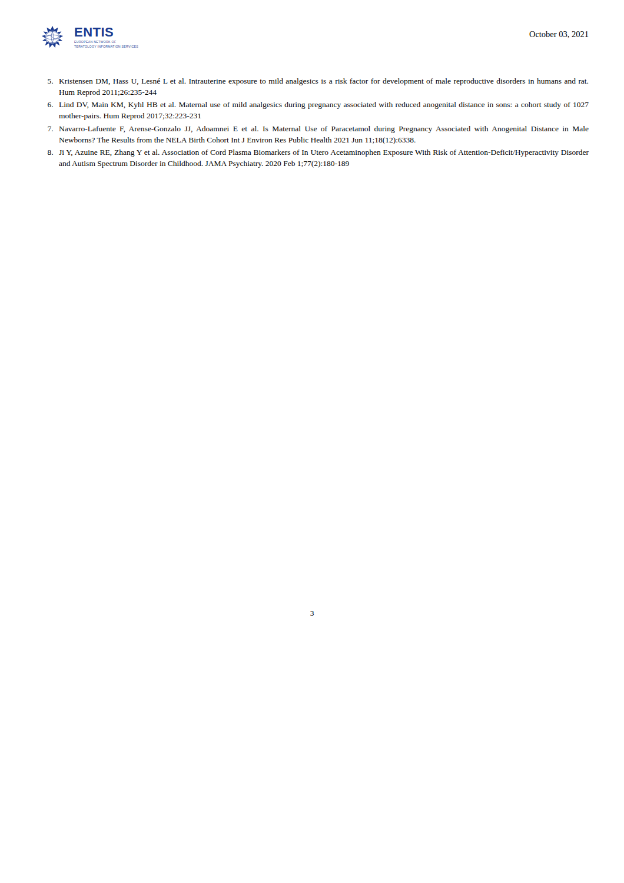ENTIS
EUROPEAN NETWORK OF
TERATOLOGY INFORMATION SERVICES
October 03, 2021
Kristensen DM, Hass U, Lesné L et al. Intrauterine exposure to mild analgesics is a risk factor for development of male reproductive disorders in humans and rat. Hum Reprod 2011;26:235-244
Lind DV, Main KM, Kyhl HB et al. Maternal use of mild analgesics during pregnancy associated with reduced anogenital distance in sons: a cohort study of 1027 mother-pairs. Hum Reprod 2017;32:223-231
Navarro-Lafuente F, Arense-Gonzalo JJ, Adoamnei E et al. Is Maternal Use of Paracetamol during Pregnancy Associated with Anogenital Distance in Male Newborns? The Results from the NELA Birth Cohort Int J Environ Res Public Health 2021 Jun 11;18(12):6338.
Ji Y, Azuine RE, Zhang Y et al. Association of Cord Plasma Biomarkers of In Utero Acetaminophen Exposure With Risk of Attention-Deficit/Hyperactivity Disorder and Autism Spectrum Disorder in Childhood. JAMA Psychiatry. 2020 Feb 1;77(2):180-189
3